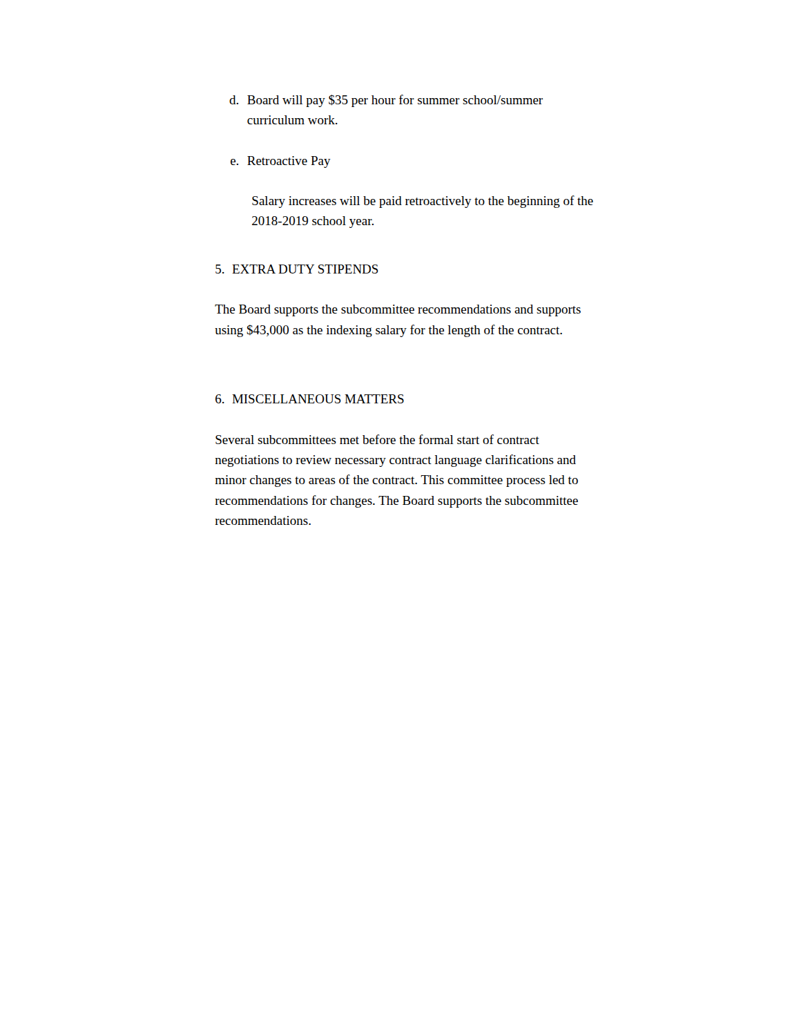Board will pay $35 per hour for summer school/summer curriculum work.
Retroactive Pay
Salary increases will be paid retroactively to the beginning of the 2018-2019 school year.
5. EXTRA DUTY STIPENDS
The Board supports the subcommittee recommendations and supports using $43,000 as the indexing salary for the length of the contract.
6. MISCELLANEOUS MATTERS
Several subcommittees met before the formal start of contract negotiations to review necessary contract language clarifications and minor changes to areas of the contract. This committee process led to recommendations for changes. The Board supports the subcommittee recommendations.